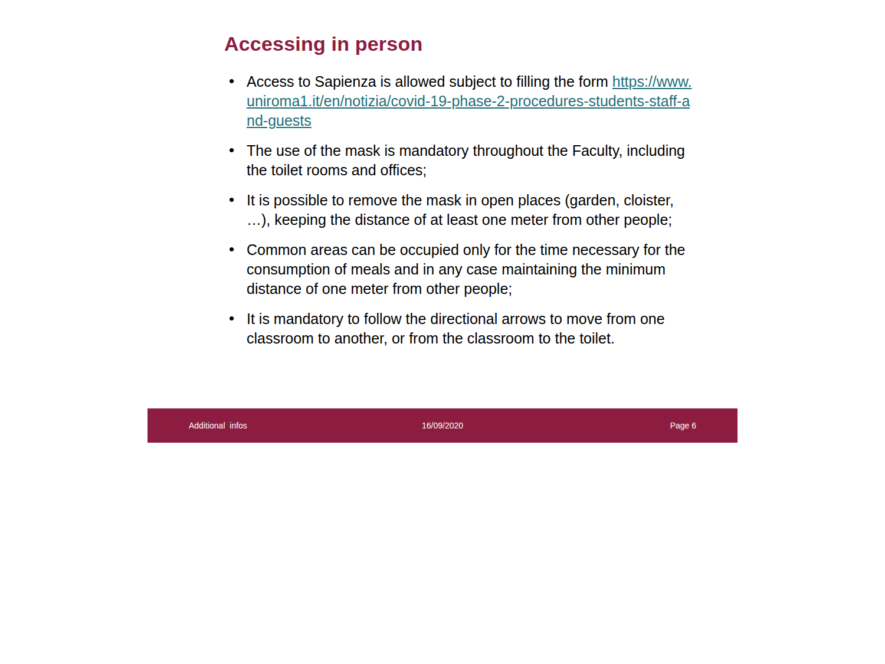Accessing in person
Access to Sapienza is allowed subject to filling the form https://www.uniroma1.it/en/notizia/covid-19-phase-2-procedures-students-staff-and-guests
The use of the mask is mandatory throughout the Faculty, including the toilet rooms and offices;
It is possible to remove the mask in open places (garden, cloister, …), keeping the distance of at least one meter from other people;
Common areas can be occupied only for the time necessary for the consumption of meals and in any case maintaining the minimum distance of one meter from other people;
It is mandatory to follow the directional arrows to move from one classroom to another, or from the classroom to the toilet.
Additional infos 16/09/2020 Page 6